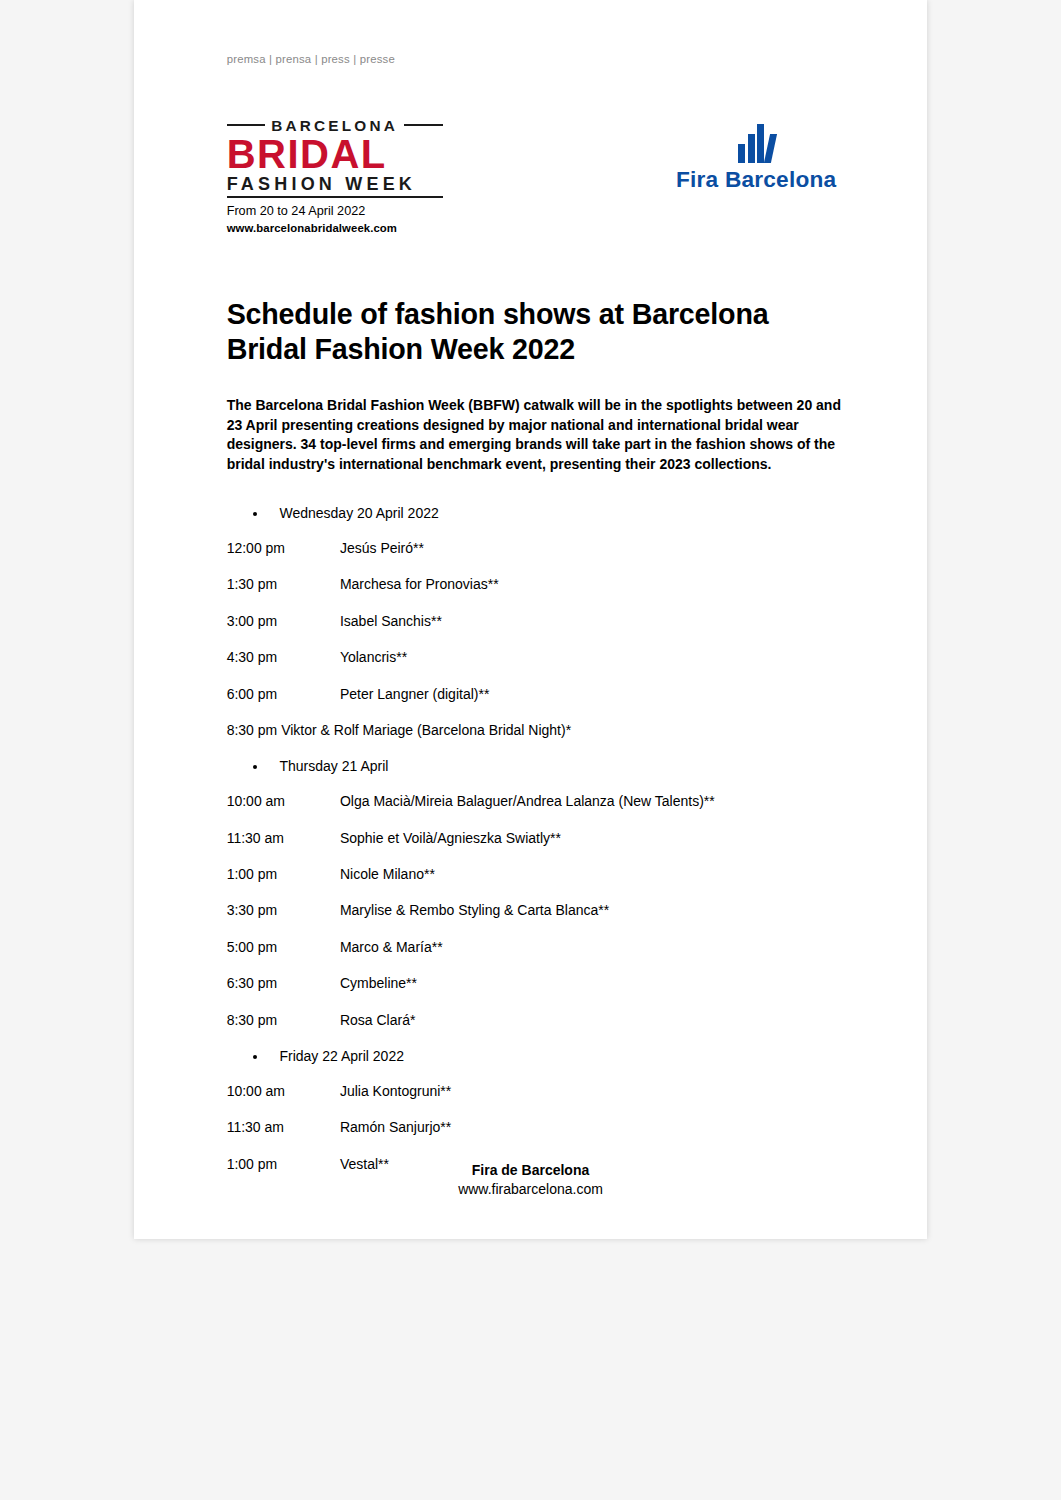premsa | prensa | press | presse
BARCELONA
BRIDAL
FASHION WEEK
Fira Barcelona
From 20 to 24 April 2022
www.barcelonabridalweek.com
Schedule of fashion shows at Barcelona Bridal Fashion Week 2022
The Barcelona Bridal Fashion Week (BBFW) catwalk will be in the spotlights between 20 and 23 April presenting creations designed by major national and international bridal wear designers. 34 top-level firms and emerging brands will take part in the fashion shows of the bridal industry's international benchmark event, presenting their 2023 collections.
Wednesday 20 April 2022
12:00 pm Jesús Peiró**
1:30 pm Marchesa for Pronovias**
3:00 pm Isabel Sanchis**
4:30 pm Yolancris**
6:00 pm Peter Langner (digital)**
8:30 pm Viktor & Rolf Mariage (Barcelona Bridal Night)*
Thursday 21 April
10:00 am Olga Macià/Mireia Balaguer/Andrea Lalanza (New Talents)**
11:30 am Sophie et Voilà/Agnieszka Swiatly**
1:00 pm Nicole Milano**
3:30 pm Marylise & Rembo Styling & Carta Blanca**
5:00 pm Marco & María**
6:30 pm Cymbeline**
8:30 pm Rosa Clará*
Friday 22 April 2022
10:00 am Julia Kontogruni**
11:30 am Ramón Sanjurjo**
1:00 pm Vestal**
Fira de Barcelona
www.firabarcelona.com